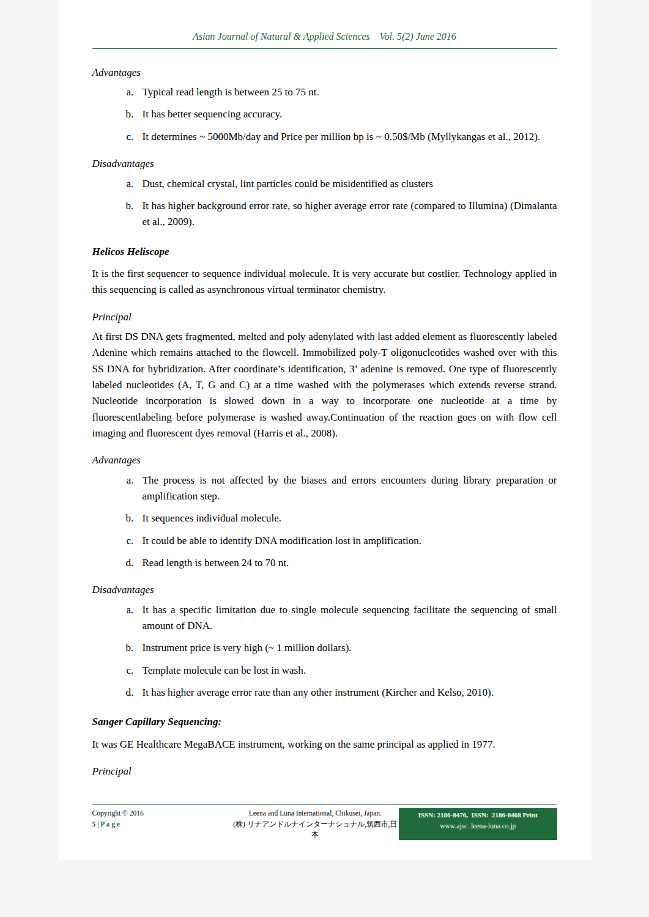Asian Journal of Natural & Applied Sciences Vol. 5(2) June 2016
Advantages
Typical read length is between 25 to 75 nt.
It has better sequencing accuracy.
It determines ~ 5000Mb/day and Price per million bp is ~ 0.50$/Mb (Myllykangas et al., 2012).
Disadvantages
Dust, chemical crystal, lint particles could be misidentified as clusters
It has higher background error rate, so higher average error rate (compared to Illumina) (Dimalanta et al., 2009).
Helicos Heliscope
It is the first sequencer to sequence individual molecule. It is very accurate but costlier. Technology applied in this sequencing is called as asynchronous virtual terminator chemistry.
Principal
At first DS DNA gets fragmented, melted and poly adenylated with last added element as fluorescently labeled Adenine which remains attached to the flowcell. Immobilized poly-T oligonucleotides washed over with this SS DNA for hybridization. After coordinate’s identification, 3’ adenine is removed. One type of fluorescently labeled nucleotides (A, T, G and C) at a time washed with the polymerases which extends reverse strand. Nucleotide incorporation is slowed down in a way to incorporate one nucleotide at a time by fluorescentlabeling before polymerase is washed away.Continuation of the reaction goes on with flow cell imaging and fluorescent dyes removal (Harris et al., 2008).
Advantages
The process is not affected by the biases and errors encounters during library preparation or amplification step.
It sequences individual molecule.
It could be able to identify DNA modification lost in amplification.
Read length is between 24 to 70 nt.
Disadvantages
It has a specific limitation due to single molecule sequencing facilitate the sequencing of small amount of DNA.
Instrument price is very high (~ 1 million dollars).
Template molecule can be lost in wash.
It has higher average error rate than any other instrument (Kircher and Kelso, 2010).
Sanger Capillary Sequencing:
It was GE Healthcare MegaBACE instrument, working on the same principal as applied in 1977.
Principal
Copyright © 2016
5 | P a g e
Leena and Luna International, Chikusei, Japan.
(株) リナアンドルナインターナショナル,筑西市,日本
ISSN: 2186-8476, ISSN: 2186-8468 Print
www.ajsc. leena-luna.co.jp